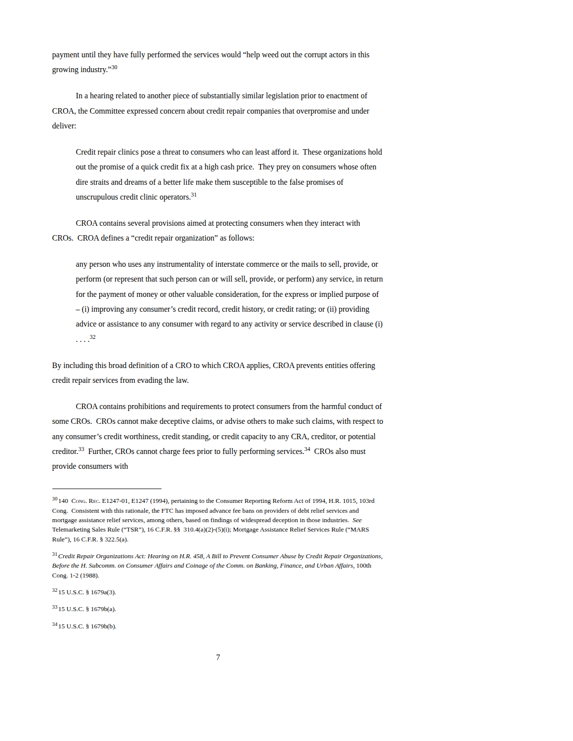payment until they have fully performed the services would “help weed out the corrupt actors in this growing industry.”30
In a hearing related to another piece of substantially similar legislation prior to enactment of CROA, the Committee expressed concern about credit repair companies that overpromise and under deliver:
Credit repair clinics pose a threat to consumers who can least afford it. These organizations hold out the promise of a quick credit fix at a high cash price. They prey on consumers whose often dire straits and dreams of a better life make them susceptible to the false promises of unscrupulous credit clinic operators.31
CROA contains several provisions aimed at protecting consumers when they interact with CROs. CROA defines a “credit repair organization” as follows:
any person who uses any instrumentality of interstate commerce or the mails to sell, provide, or perform (or represent that such person can or will sell, provide, or perform) any service, in return for the payment of money or other valuable consideration, for the express or implied purpose of – (i) improving any consumer’s credit record, credit history, or credit rating; or (ii) providing advice or assistance to any consumer with regard to any activity or service described in clause (i) . . . .32
By including this broad definition of a CRO to which CROA applies, CROA prevents entities offering credit repair services from evading the law.
CROA contains prohibitions and requirements to protect consumers from the harmful conduct of some CROs. CROs cannot make deceptive claims, or advise others to make such claims, with respect to any consumer’s credit worthiness, credit standing, or credit capacity to any CRA, creditor, or potential creditor.33 Further, CROs cannot charge fees prior to fully performing services.34 CROs also must provide consumers with
30140 Cong. Rec. E1247-01, E1247 (1994), pertaining to the Consumer Reporting Reform Act of 1994, H.R. 1015, 103rd Cong. Consistent with this rationale, the FTC has imposed advance fee bans on providers of debt relief services and mortgage assistance relief services, among others, based on findings of widespread deception in those industries. See Telemarketing Sales Rule (“TSR”), 16 C.F.R. §§ 310.4(a)(2)-(5)(i); Mortgage Assistance Relief Services Rule (“MARS Rule”), 16 C.F.R. § 322.5(a).
31 Credit Repair Organizations Act: Hearing on H.R. 458, A Bill to Prevent Consumer Abuse by Credit Repair Organizations, Before the H. Subcomm. on Consumer Affairs and Coinage of the Comm. on Banking, Finance, and Urban Affairs, 100th Cong. 1-2 (1988).
3215 U.S.C. § 1679a(3).
3315 U.S.C. § 1679b(a).
3415 U.S.C. § 1679b(b).
7